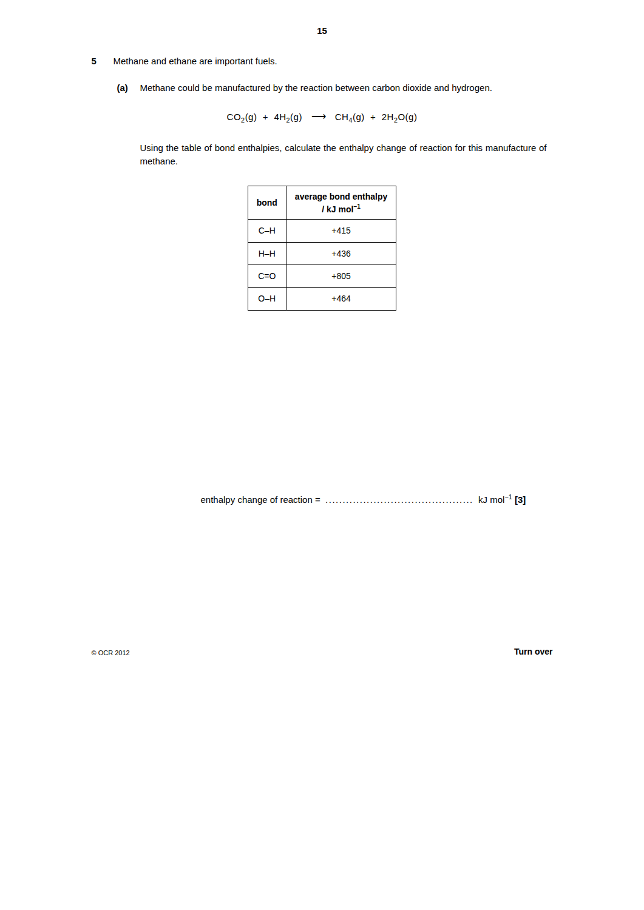15
5
Methane and ethane are important fuels.
(a)
Methane could be manufactured by the reaction between carbon dioxide and hydrogen.
CO2(g) + 4H2(g) ⟶ CH4(g) + 2H2O(g)
Using the table of bond enthalpies, calculate the enthalpy change of reaction for this manufacture of methane.
| bond | average bond enthalpy / kJ mol −1 |
| --- | --- |
| C–H | +415 |
| H–H | +436 |
| C=O | +805 |
| O–H | +464 |
enthalpy change of reaction = ........................................... kJ mol−1 [3]
© OCR 2012
Turn over